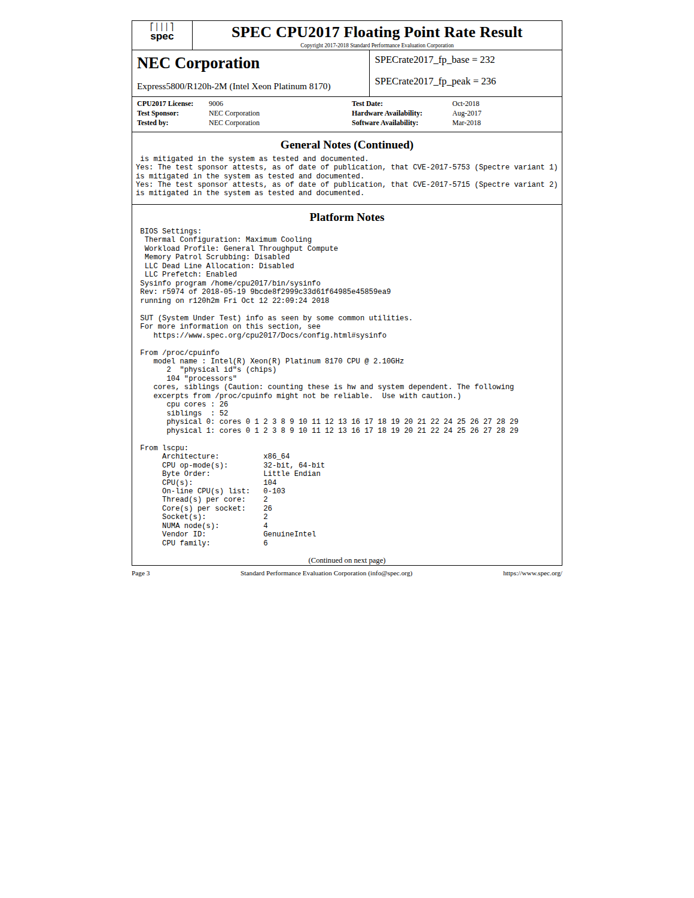⎡│││⎤
spec
SPEC CPU2017 Floating Point Rate Result
Copyright 2017-2018 Standard Performance Evaluation Corporation
NEC Corporation
Express5800/R120h-2M (Intel Xeon Platinum 8170)
SPECrate2017_fp_base = 232
SPECrate2017_fp_peak = 236
CPU2017 License: 9006
Test Sponsor: NEC Corporation
Tested by: NEC Corporation
Test Date: Oct-2018
Hardware Availability: Aug-2017
Software Availability: Mar-2018
General Notes (Continued)
 is mitigated in the system as tested and documented.
Yes: The test sponsor attests, as of date of publication, that CVE-2017-5753 (Spectre variant 1)
is mitigated in the system as tested and documented.
Yes: The test sponsor attests, as of date of publication, that CVE-2017-5715 (Spectre variant 2)
is mitigated in the system as tested and documented.
Platform Notes
 BIOS Settings:
  Thermal Configuration: Maximum Cooling
  Workload Profile: General Throughput Compute
  Memory Patrol Scrubbing: Disabled
  LLC Dead Line Allocation: Disabled
  LLC Prefetch: Enabled
 Sysinfo program /home/cpu2017/bin/sysinfo
 Rev: r5974 of 2018-05-19 9bcde8f2999c33d61f64985e45859ea9
 running on r120h2m Fri Oct 12 22:09:24 2018

 SUT (System Under Test) info as seen by some common utilities.
 For more information on this section, see
    https://www.spec.org/cpu2017/Docs/config.html#sysinfo

 From /proc/cpuinfo
    model name : Intel(R) Xeon(R) Platinum 8170 CPU @ 2.10GHz
       2  "physical id"s (chips)
       104 "processors"
    cores, siblings (Caution: counting these is hw and system dependent. The following
    excerpts from /proc/cpuinfo might not be reliable.  Use with caution.)
       cpu cores : 26
       siblings  : 52
       physical 0: cores 0 1 2 3 8 9 10 11 12 13 16 17 18 19 20 21 22 24 25 26 27 28 29
       physical 1: cores 0 1 2 3 8 9 10 11 12 13 16 17 18 19 20 21 22 24 25 26 27 28 29

 From lscpu:
      Architecture:          x86_64
      CPU op-mode(s):        32-bit, 64-bit
      Byte Order:            Little Endian
      CPU(s):                104
      On-line CPU(s) list:   0-103
      Thread(s) per core:    2
      Core(s) per socket:    26
      Socket(s):             2
      NUMA node(s):          4
      Vendor ID:             GenuineIntel
      CPU family:            6
(Continued on next page)
Page 3
Standard Performance Evaluation Corporation (info@spec.org)
https://www.spec.org/